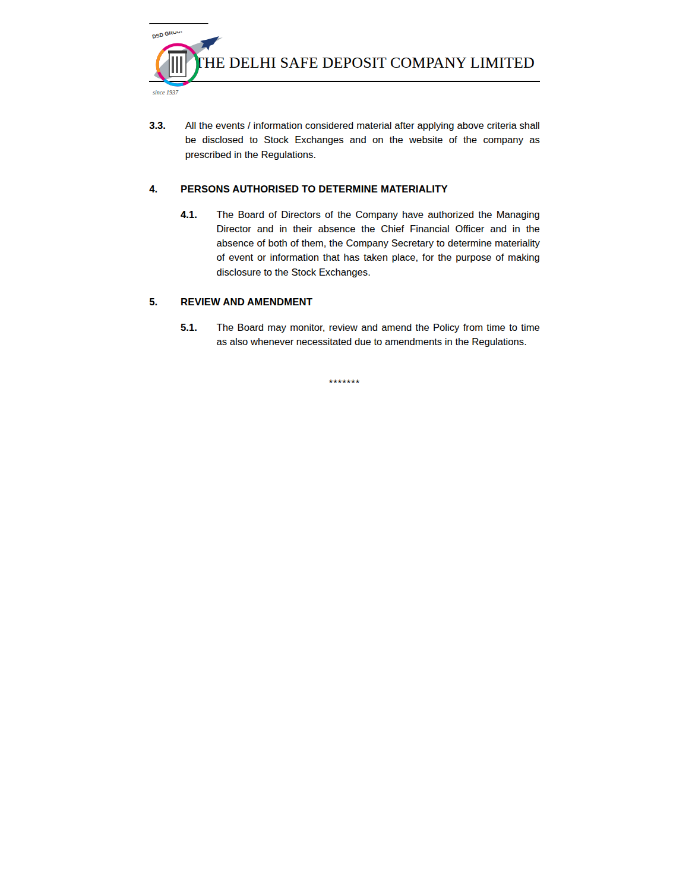DSD GROUP since 1937
THE DELHI SAFE DEPOSIT COMPANY LIMITED
3.3. All the events / information considered material after applying above criteria shall be disclosed to Stock Exchanges and on the website of the company as prescribed in the Regulations.
4. PERSONS AUTHORISED TO DETERMINE MATERIALITY
4.1. The Board of Directors of the Company have authorized the Managing Director and in their absence the Chief Financial Officer and in the absence of both of them, the Company Secretary to determine materiality of event or information that has taken place, for the purpose of making disclosure to the Stock Exchanges.
5. REVIEW AND AMENDMENT
5.1. The Board may monitor, review and amend the Policy from time to time as also whenever necessitated due to amendments in the Regulations.
*******